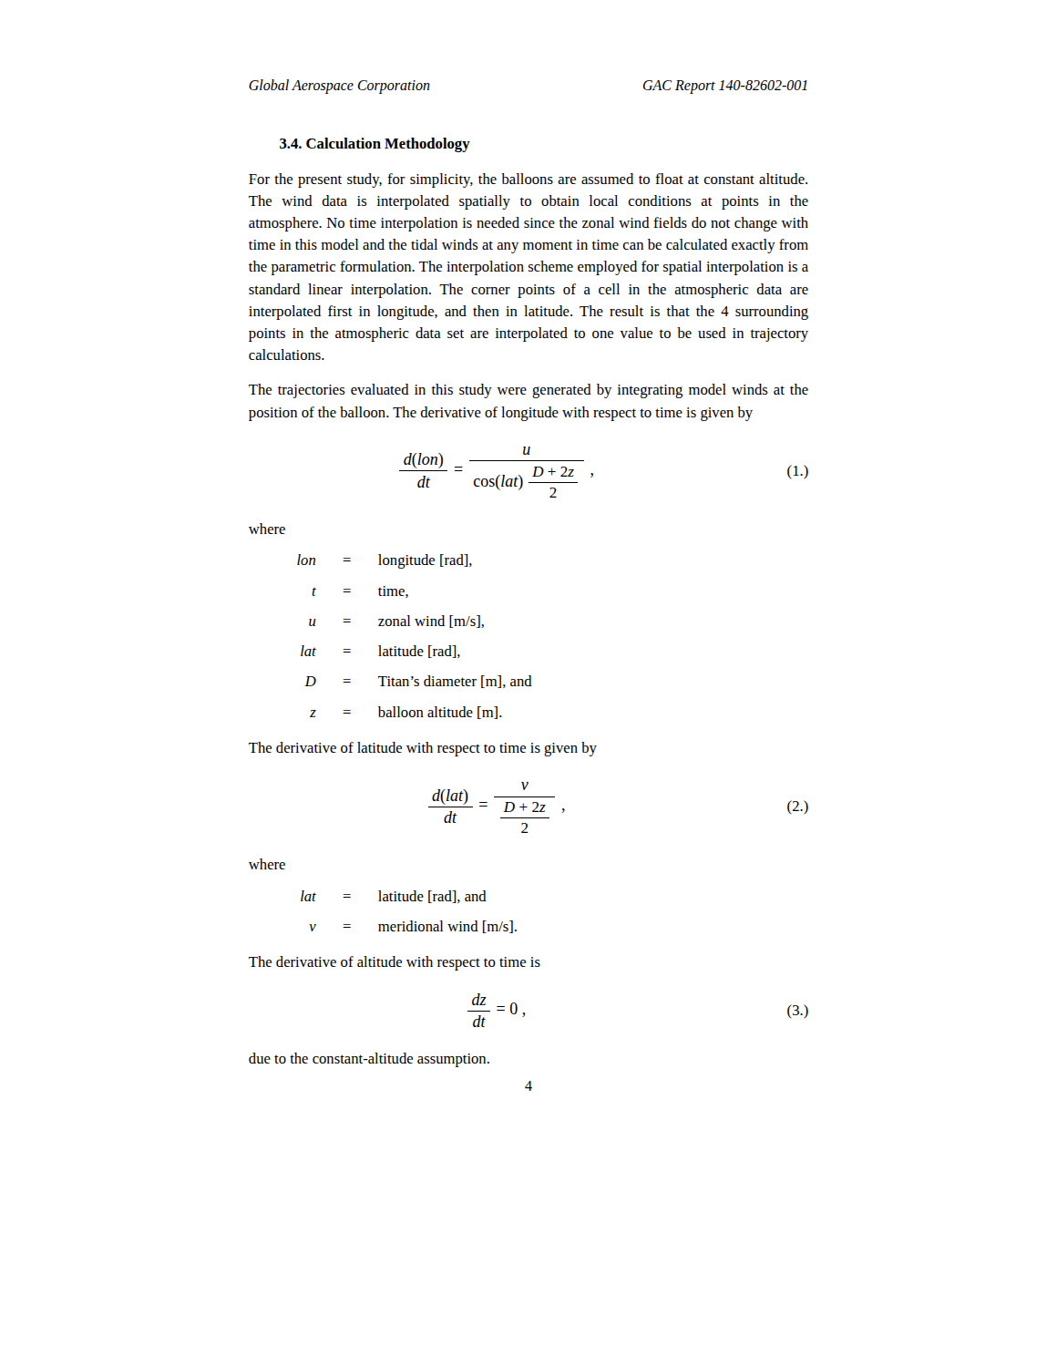Global Aerospace Corporation GAC Report 140-82602-001
3.4. Calculation Methodology
For the present study, for simplicity, the balloons are assumed to float at constant altitude. The wind data is interpolated spatially to obtain local conditions at points in the atmosphere. No time interpolation is needed since the zonal wind fields do not change with time in this model and the tidal winds at any moment in time can be calculated exactly from the parametric formulation. The interpolation scheme employed for spatial interpolation is a standard linear interpolation. The corner points of a cell in the atmospheric data are interpolated first in longitude, and then in latitude. The result is that the 4 surrounding points in the atmospheric data set are interpolated to one value to be used in trajectory calculations.
The trajectories evaluated in this study were generated by integrating model winds at the position of the balloon. The derivative of longitude with respect to time is given by
d(lon) dt = u cos(lat) D + 2z 2 ,
(1.)
where
lon
=
longitude [rad],
t
=
time,
u
=
zonal wind [m/s],
lat
=
latitude [rad],
D
=
Titan’s diameter [m], and
z
=
balloon altitude [m].
The derivative of latitude with respect to time is given by
d(lat) dt = v D + 2z 2 ,
(2.)
where
lat
=
latitude [rad], and
v
=
meridional wind [m/s].
The derivative of altitude with respect to time is
dz dt = 0 ,
(3.)
due to the constant-altitude assumption.
4